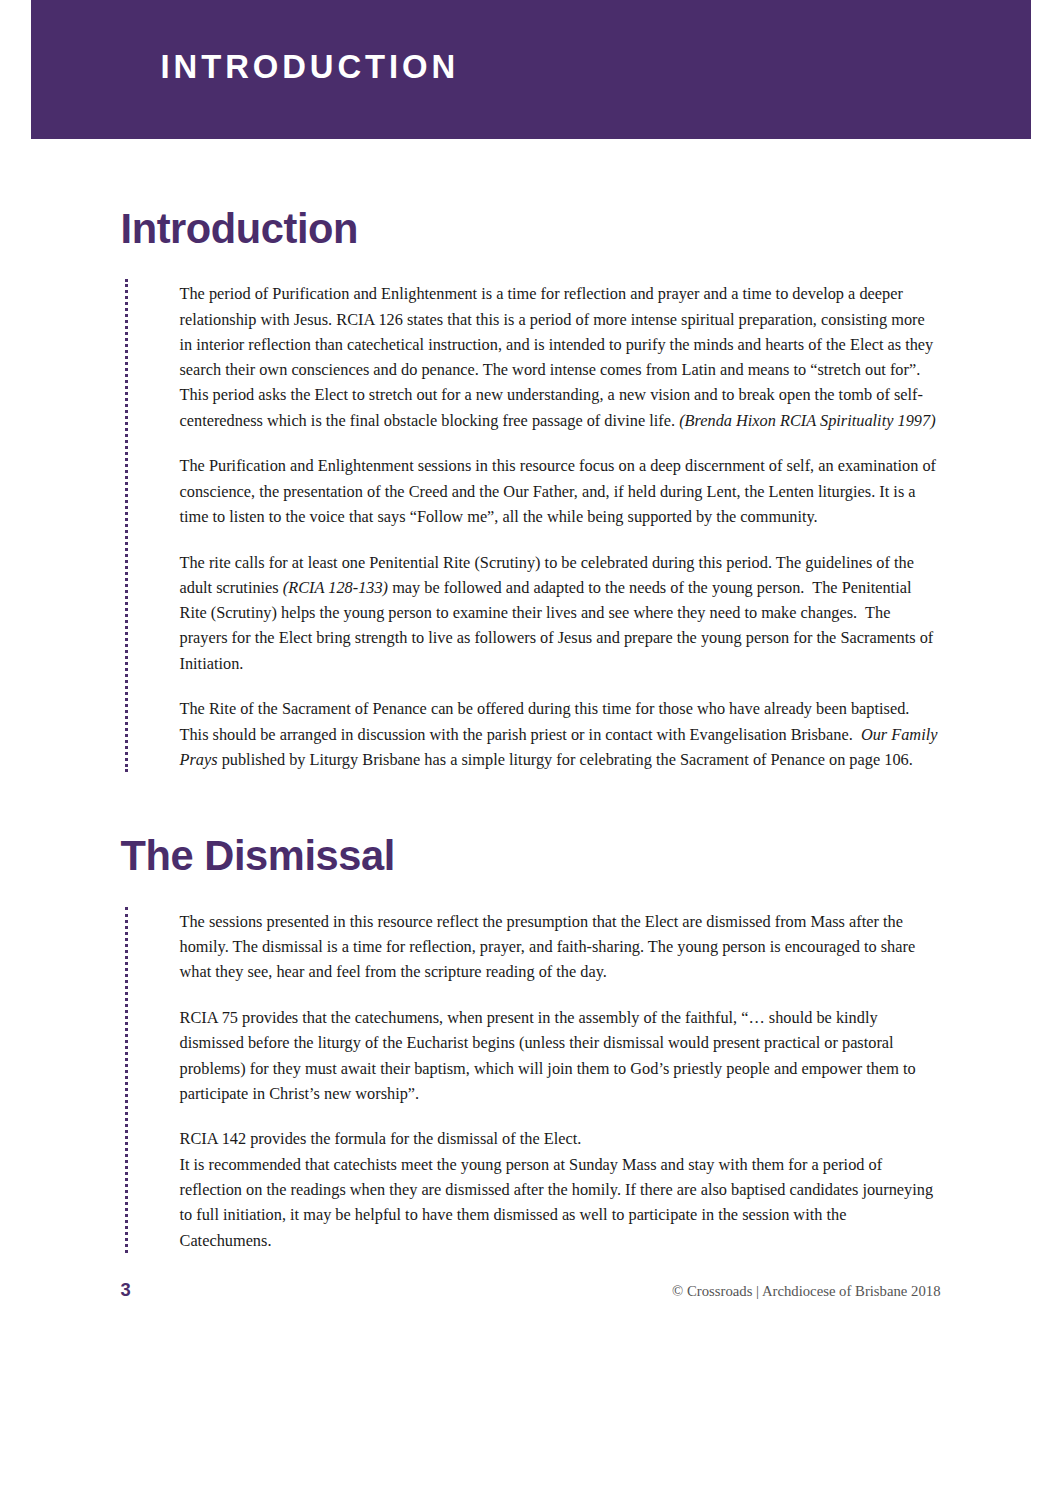Introduction
Introduction
The period of Purification and Enlightenment is a time for reflection and prayer and a time to develop a deeper relationship with Jesus. RCIA 126 states that this is a period of more intense spiritual preparation, consisting more in interior reflection than catechetical instruction, and is intended to purify the minds and hearts of the Elect as they search their own consciences and do penance. The word intense comes from Latin and means to “stretch out for”. This period asks the Elect to stretch out for a new understanding, a new vision and to break open the tomb of self-centeredness which is the final obstacle blocking free passage of divine life. (Brenda Hixon RCIA Spirituality 1997)
The Purification and Enlightenment sessions in this resource focus on a deep discernment of self, an examination of conscience, the presentation of the Creed and the Our Father, and, if held during Lent, the Lenten liturgies. It is a time to listen to the voice that says “Follow me”, all the while being supported by the community.
The rite calls for at least one Penitential Rite (Scrutiny) to be celebrated during this period. The guidelines of the adult scrutinies (RCIA 128-133) may be followed and adapted to the needs of the young person. The Penitential Rite (Scrutiny) helps the young person to examine their lives and see where they need to make changes. The prayers for the Elect bring strength to live as followers of Jesus and prepare the young person for the Sacraments of Initiation.
The Rite of the Sacrament of Penance can be offered during this time for those who have already been baptised. This should be arranged in discussion with the parish priest or in contact with Evangelisation Brisbane. Our Family Prays published by Liturgy Brisbane has a simple liturgy for celebrating the Sacrament of Penance on page 106.
The Dismissal
The sessions presented in this resource reflect the presumption that the Elect are dismissed from Mass after the homily. The dismissal is a time for reflection, prayer, and faith-sharing. The young person is encouraged to share what they see, hear and feel from the scripture reading of the day.
RCIA 75 provides that the catechumens, when present in the assembly of the faithful, “… should be kindly dismissed before the liturgy of the Eucharist begins (unless their dismissal would present practical or pastoral problems) for they must await their baptism, which will join them to God’s priestly people and empower them to participate in Christ’s new worship”.
RCIA 142 provides the formula for the dismissal of the Elect.
It is recommended that catechists meet the young person at Sunday Mass and stay with them for a period of reflection on the readings when they are dismissed after the homily. If there are also baptised candidates journeying to full initiation, it may be helpful to have them dismissed as well to participate in the session with the Catechumens.
3 © Crossroads | Archdiocese of Brisbane 2018